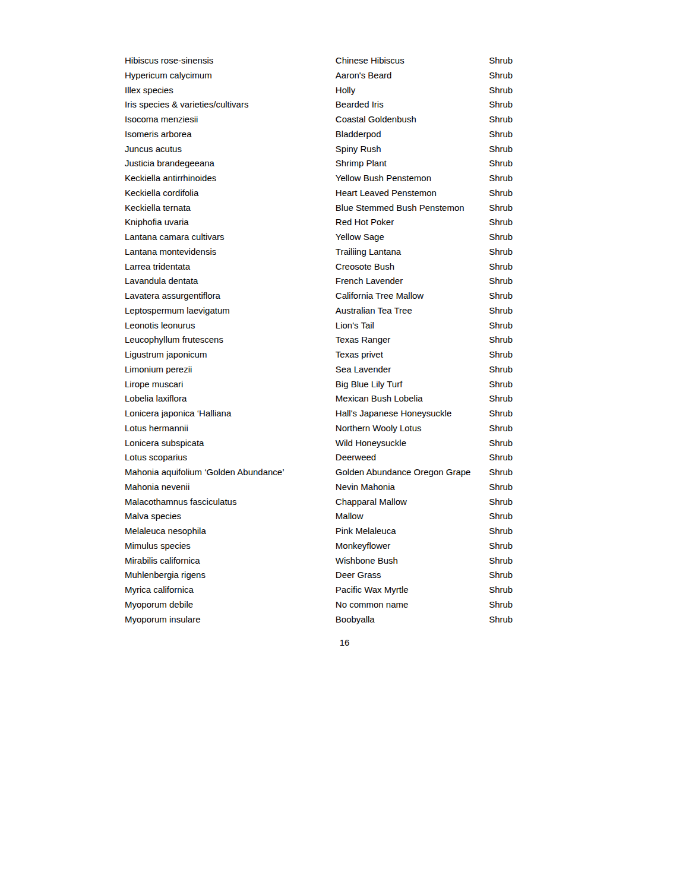| Hibiscus rose-sinensis | Chinese Hibiscus | Shrub |
| Hypericum calycimum | Aaron's Beard | Shrub |
| Illex species | Holly | Shrub |
| Iris species & varieties/cultivars | Bearded Iris | Shrub |
| Isocoma menziesii | Coastal Goldenbush | Shrub |
| Isomeris arborea | Bladderpod | Shrub |
| Juncus acutus | Spiny Rush | Shrub |
| Justicia brandegeeana | Shrimp Plant | Shrub |
| Keckiella antirrhinoides | Yellow Bush Penstemon | Shrub |
| Keckiella cordifolia | Heart Leaved Penstemon | Shrub |
| Keckiella ternata | Blue Stemmed Bush Penstemon | Shrub |
| Kniphofia uvaria | Red Hot Poker | Shrub |
| Lantana camara cultivars | Yellow Sage | Shrub |
| Lantana montevidensis | Trailiing Lantana | Shrub |
| Larrea tridentata | Creosote Bush | Shrub |
| Lavandula dentata | French Lavender | Shrub |
| Lavatera assurgentiflora | California Tree Mallow | Shrub |
| Leptospermum laevigatum | Australian Tea Tree | Shrub |
| Leonotis leonurus | Lion's Tail | Shrub |
| Leucophyllum frutescens | Texas Ranger | Shrub |
| Ligustrum japonicum | Texas privet | Shrub |
| Limonium perezii | Sea Lavender | Shrub |
| Lirope muscari | Big Blue Lily Turf | Shrub |
| Lobelia laxiflora | Mexican Bush Lobelia | Shrub |
| Lonicera japonica ‘Halliana | Hall's Japanese Honeysuckle | Shrub |
| Lotus hermannii | Northern Wooly Lotus | Shrub |
| Lonicera subspicata | Wild Honeysuckle | Shrub |
| Lotus scoparius | Deerweed | Shrub |
| Mahonia aquifolium ‘Golden Abundance’ | Golden Abundance Oregon Grape | Shrub |
| Mahonia nevenii | Nevin Mahonia | Shrub |
| Malacothamnus fasciculatus | Chapparal Mallow | Shrub |
| Malva species | Mallow | Shrub |
| Melaleuca nesophila | Pink Melaleuca | Shrub |
| Mimulus species | Monkeyflower | Shrub |
| Mirabilis californica | Wishbone Bush | Shrub |
| Muhlenbergia rigens | Deer Grass | Shrub |
| Myrica californica | Pacific Wax Myrtle | Shrub |
| Myoporum debile | No common name | Shrub |
| Myoporum insulare | Boobyalla | Shrub |
16